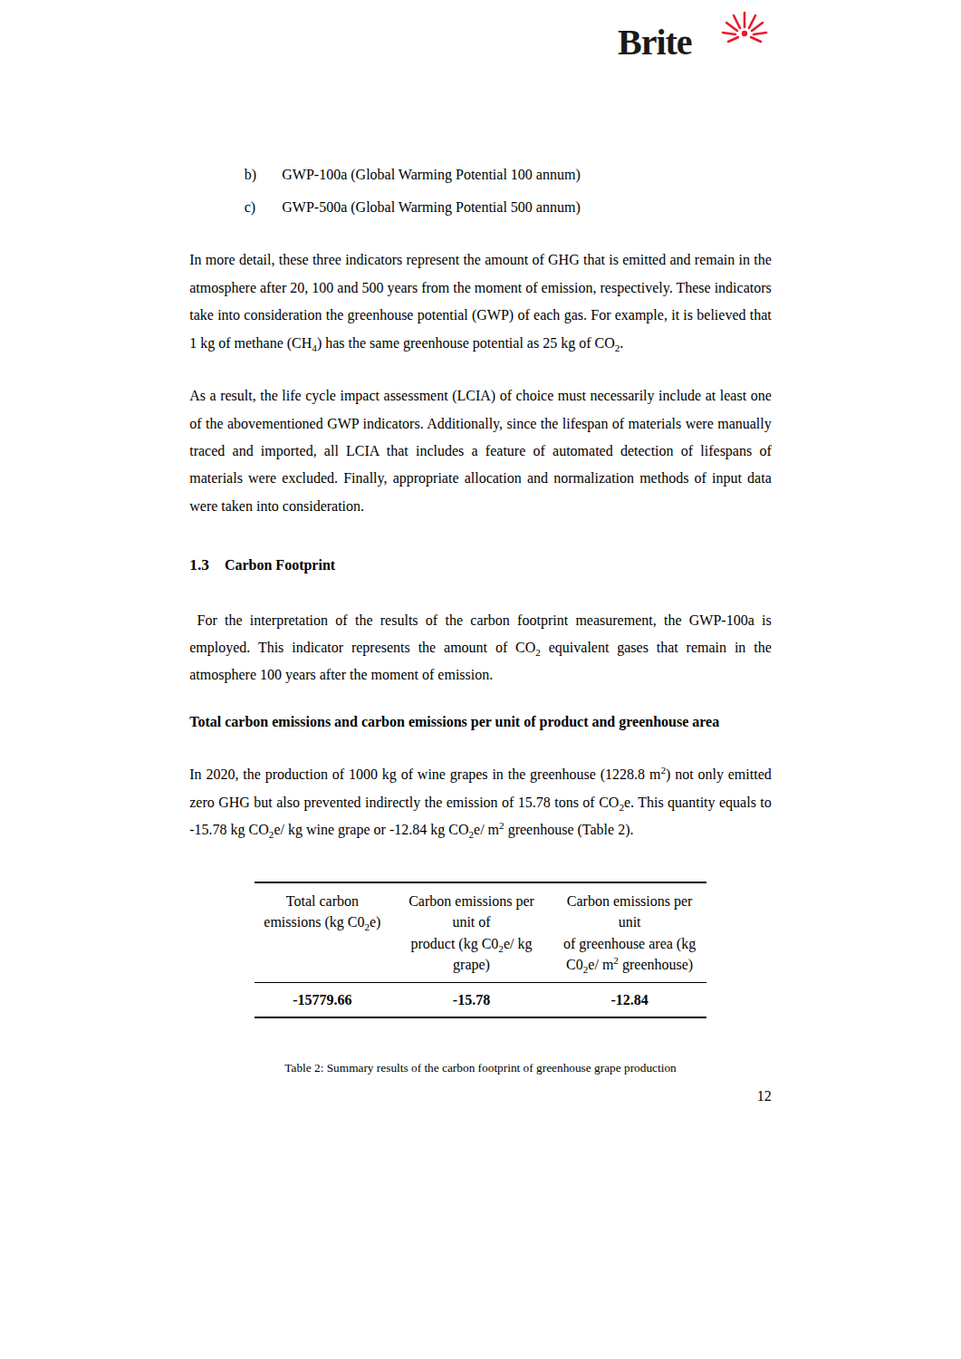Brite
b) GWP-100a (Global Warming Potential 100 annum)
c) GWP-500a (Global Warming Potential 500 annum)
In more detail, these three indicators represent the amount of GHG that is emitted and remain in the atmosphere after 20, 100 and 500 years from the moment of emission, respectively. These indicators take into consideration the greenhouse potential (GWP) of each gas. For example, it is believed that 1 kg of methane (CH4) has the same greenhouse potential as 25 kg of CO2.
As a result, the life cycle impact assessment (LCIA) of choice must necessarily include at least one of the abovementioned GWP indicators. Additionally, since the lifespan of materials were manually traced and imported, all LCIA that includes a feature of automated detection of lifespans of materials were excluded. Finally, appropriate allocation and normalization methods of input data were taken into consideration.
1.3 Carbon Footprint
For the interpretation of the results of the carbon footprint measurement, the GWP-100a is employed. This indicator represents the amount of CO2 equivalent gases that remain in the atmosphere 100 years after the moment of emission.
Total carbon emissions and carbon emissions per unit of product and greenhouse area
In 2020, the production of 1000 kg of wine grapes in the greenhouse (1228.8 m2) not only emitted zero GHG but also prevented indirectly the emission of 15.78 tons of CO2e. This quantity equals to -15.78 kg CO2e/ kg wine grape or -12.84 kg CO2e/ m2 greenhouse (Table 2).
| Total carbon emissions (kg C0 2 e) | Carbon emissions per unit of product (kg C0 2 e/ kg grape) | Carbon emissions per unit of greenhouse area (kg C0 2 e/ m 2 greenhouse) |
| --- | --- | --- |
| -15779.66 | -15.78 | -12.84 |
Table 2: Summary results of the carbon footprint of greenhouse grape production
12